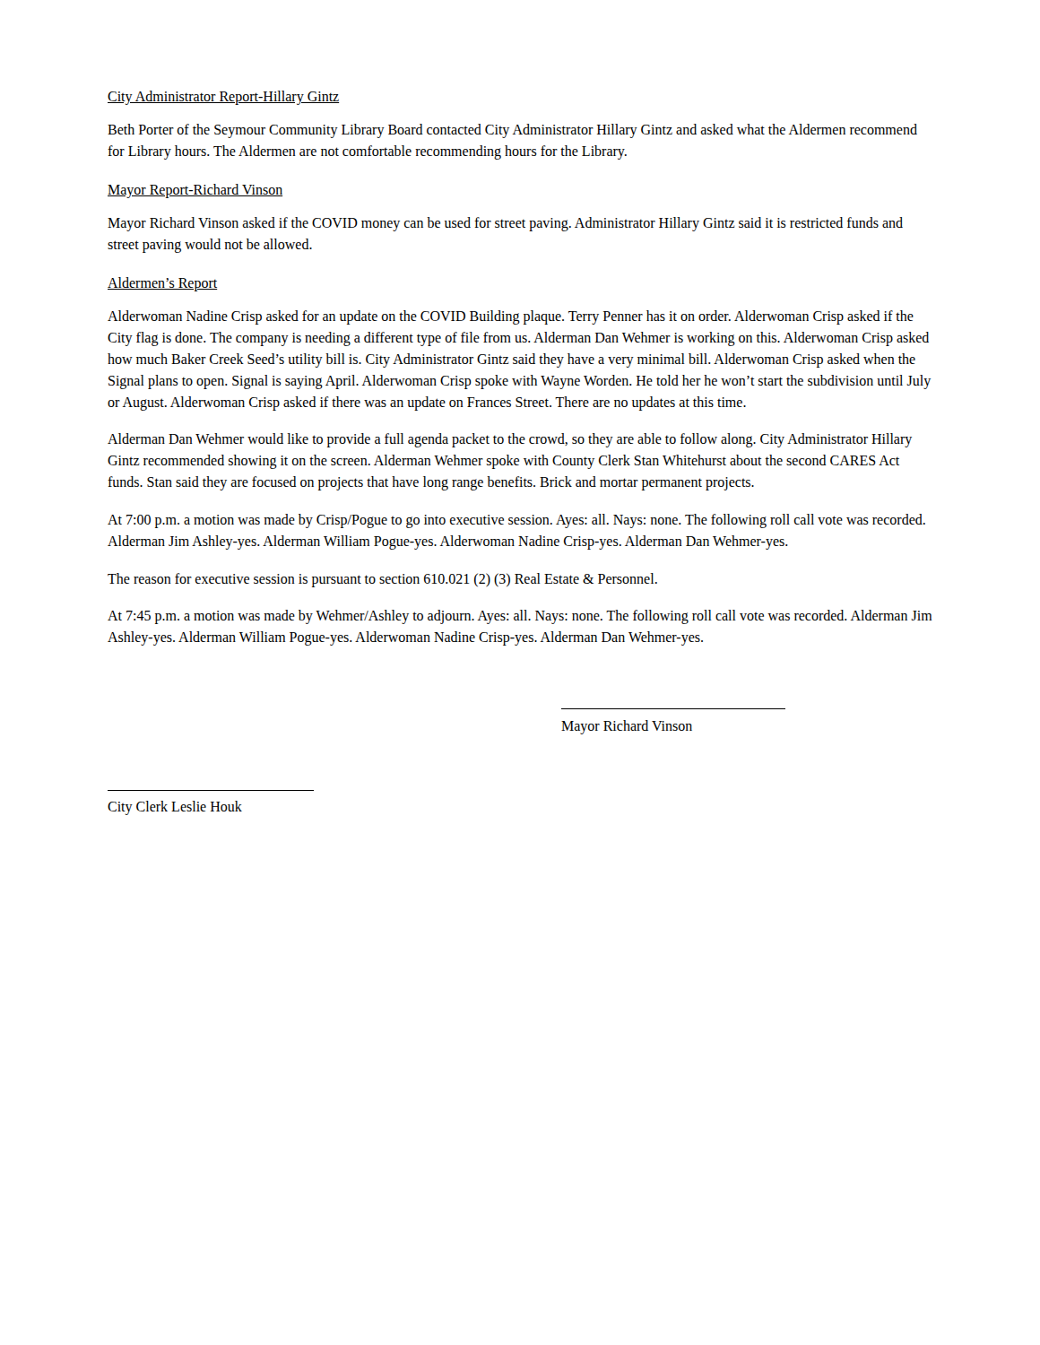City Administrator Report-Hillary Gintz
Beth Porter of the Seymour Community Library Board contacted City Administrator Hillary Gintz and asked what the Aldermen recommend for Library hours. The Aldermen are not comfortable recommending hours for the Library.
Mayor Report-Richard Vinson
Mayor Richard Vinson asked if the COVID money can be used for street paving. Administrator Hillary Gintz said it is restricted funds and street paving would not be allowed.
Aldermen’s Report
Alderwoman Nadine Crisp asked for an update on the COVID Building plaque. Terry Penner has it on order. Alderwoman Crisp asked if the City flag is done. The company is needing a different type of file from us. Alderman Dan Wehmer is working on this. Alderwoman Crisp asked how much Baker Creek Seed’s utility bill is. City Administrator Gintz said they have a very minimal bill. Alderwoman Crisp asked when the Signal plans to open. Signal is saying April. Alderwoman Crisp spoke with Wayne Worden. He told her he won’t start the subdivision until July or August. Alderwoman Crisp asked if there was an update on Frances Street. There are no updates at this time.
Alderman Dan Wehmer would like to provide a full agenda packet to the crowd, so they are able to follow along. City Administrator Hillary Gintz recommended showing it on the screen. Alderman Wehmer spoke with County Clerk Stan Whitehurst about the second CARES Act funds. Stan said they are focused on projects that have long range benefits. Brick and mortar permanent projects.
At 7:00 p.m. a motion was made by Crisp/Pogue to go into executive session. Ayes: all. Nays: none. The following roll call vote was recorded. Alderman Jim Ashley-yes. Alderman William Pogue-yes. Alderwoman Nadine Crisp-yes. Alderman Dan Wehmer-yes.
The reason for executive session is pursuant to section 610.021 (2) (3) Real Estate & Personnel.
At 7:45 p.m. a motion was made by Wehmer/Ashley to adjourn. Ayes: all. Nays: none. The following roll call vote was recorded. Alderman Jim Ashley-yes. Alderman William Pogue-yes. Alderwoman Nadine Crisp-yes. Alderman Dan Wehmer-yes.
Mayor Richard Vinson
City Clerk Leslie Houk